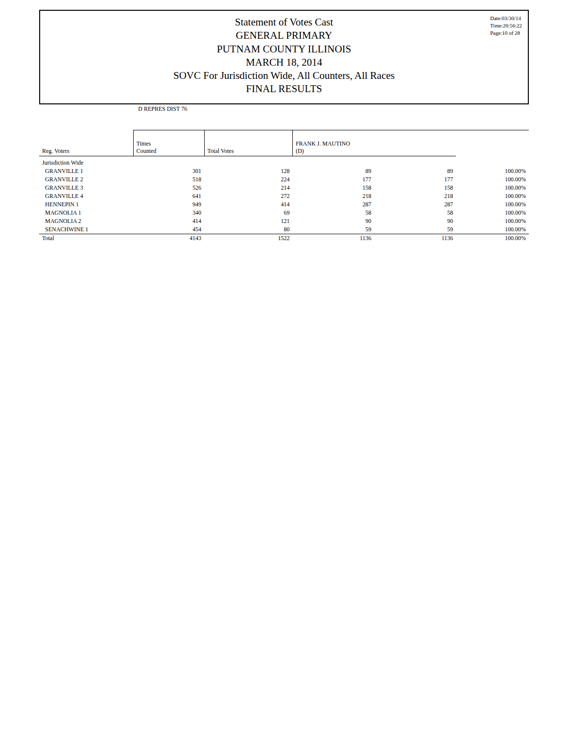Date:03/30/14
Time:20:56:22
Page:10 of 28
Statement of Votes Cast
GENERAL PRIMARY
PUTNAM COUNTY ILLINOIS
MARCH 18, 2014
SOVC For Jurisdiction Wide, All Counters, All Races
FINAL RESULTS
| | D REPRES DIST 76 |
| --- | --- |
| Reg. Voters | Times Counted | Total Votes | FRANK J. MAUTINO (D) |
| Jurisdiction Wide |
| GRANVILLE 1 | 301 | 128 | 89 | 89 | 100.00% |
| GRANVILLE 2 | 518 | 224 | 177 | 177 | 100.00% |
| GRANVILLE 3 | 526 | 214 | 158 | 158 | 100.00% |
| GRANVILLE 4 | 641 | 272 | 218 | 218 | 100.00% |
| HENNEPIN 1 | 949 | 414 | 287 | 287 | 100.00% |
| MAGNOLIA 1 | 340 | 69 | 58 | 58 | 100.00% |
| MAGNOLIA 2 | 414 | 121 | 90 | 90 | 100.00% |
| SENACHWINE 1 | 454 | 80 | 59 | 59 | 100.00% |
| Total | 4143 | 1522 | 1136 | 1136 | 100.00% |